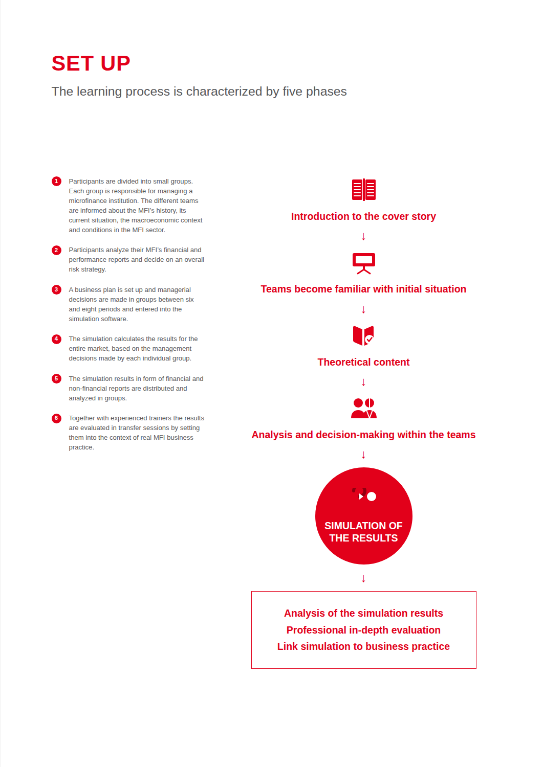Set up
The learning process is characterized by five phases
1 Participants are divided into small groups. Each group is responsible for managing a microfinance institution. The different teams are informed about the MFI’s history, its current situation, the macroeconomic context and conditions in the MFI sector.
2 Participants analyze their MFI’s financial and performance reports and decide on an overall risk strategy.
3 A business plan is set up and managerial decisions are made in groups between six and eight periods and entered into the simulation software.
4 The simulation calculates the results for the entire market, based on the management decisions made by each individual group.
5 The simulation results in form of financial and non-financial reports are distributed and analyzed in groups.
6 Together with experienced trainers the results are evaluated in transfer sessions by setting them into the context of real MFI business practice.
Introduction to the cover story
↓
Teams become familiar with initial situation
↓
Theoretical content
↓
Analysis and decision-making within the teams
↓
Simulation of
the results
↓
Analysis of the simulation results
Professional in-depth evaluation
Link simulation to business practice